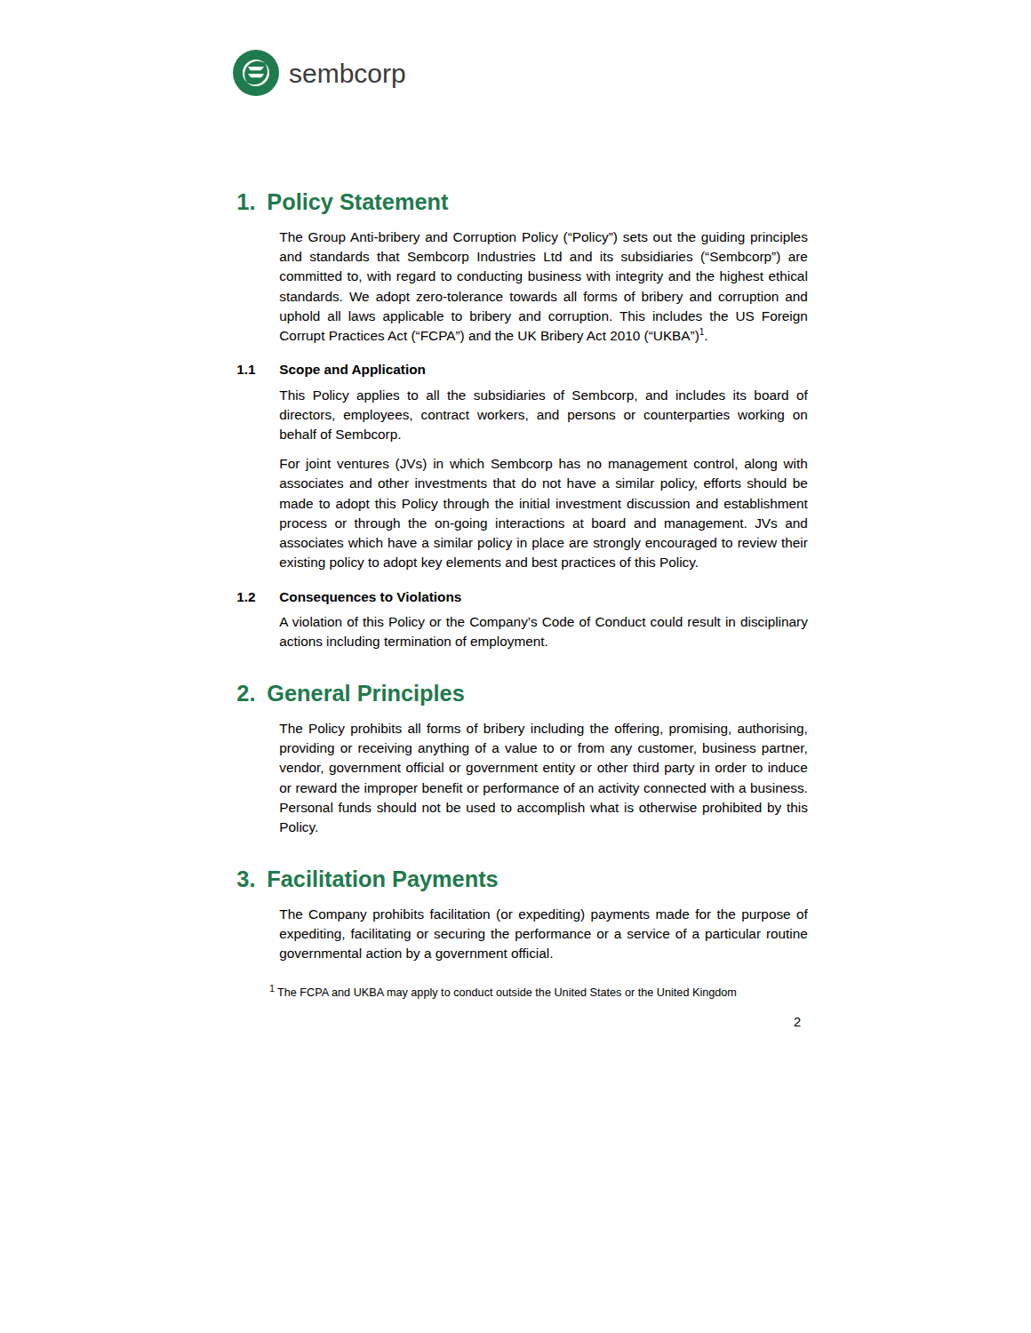sembcorp
1. Policy Statement
The Group Anti-bribery and Corruption Policy (“Policy”) sets out the guiding principles and standards that Sembcorp Industries Ltd and its subsidiaries (“Sembcorp”) are committed to, with regard to conducting business with integrity and the highest ethical standards. We adopt zero-tolerance towards all forms of bribery and corruption and uphold all laws applicable to bribery and corruption. This includes the US Foreign Corrupt Practices Act (“FCPA”) and the UK Bribery Act 2010 (“UKBA”)1.
1.1 Scope and Application
This Policy applies to all the subsidiaries of Sembcorp, and includes its board of directors, employees, contract workers, and persons or counterparties working on behalf of Sembcorp.
For joint ventures (JVs) in which Sembcorp has no management control, along with associates and other investments that do not have a similar policy, efforts should be made to adopt this Policy through the initial investment discussion and establishment process or through the on-going interactions at board and management. JVs and associates which have a similar policy in place are strongly encouraged to review their existing policy to adopt key elements and best practices of this Policy.
1.2 Consequences to Violations
A violation of this Policy or the Company’s Code of Conduct could result in disciplinary actions including termination of employment.
2. General Principles
The Policy prohibits all forms of bribery including the offering, promising, authorising, providing or receiving anything of a value to or from any customer, business partner, vendor, government official or government entity or other third party in order to induce or reward the improper benefit or performance of an activity connected with a business. Personal funds should not be used to accomplish what is otherwise prohibited by this Policy.
3. Facilitation Payments
The Company prohibits facilitation (or expediting) payments made for the purpose of expediting, facilitating or securing the performance or a service of a particular routine governmental action by a government official.
1 The FCPA and UKBA may apply to conduct outside the United States or the United Kingdom
2